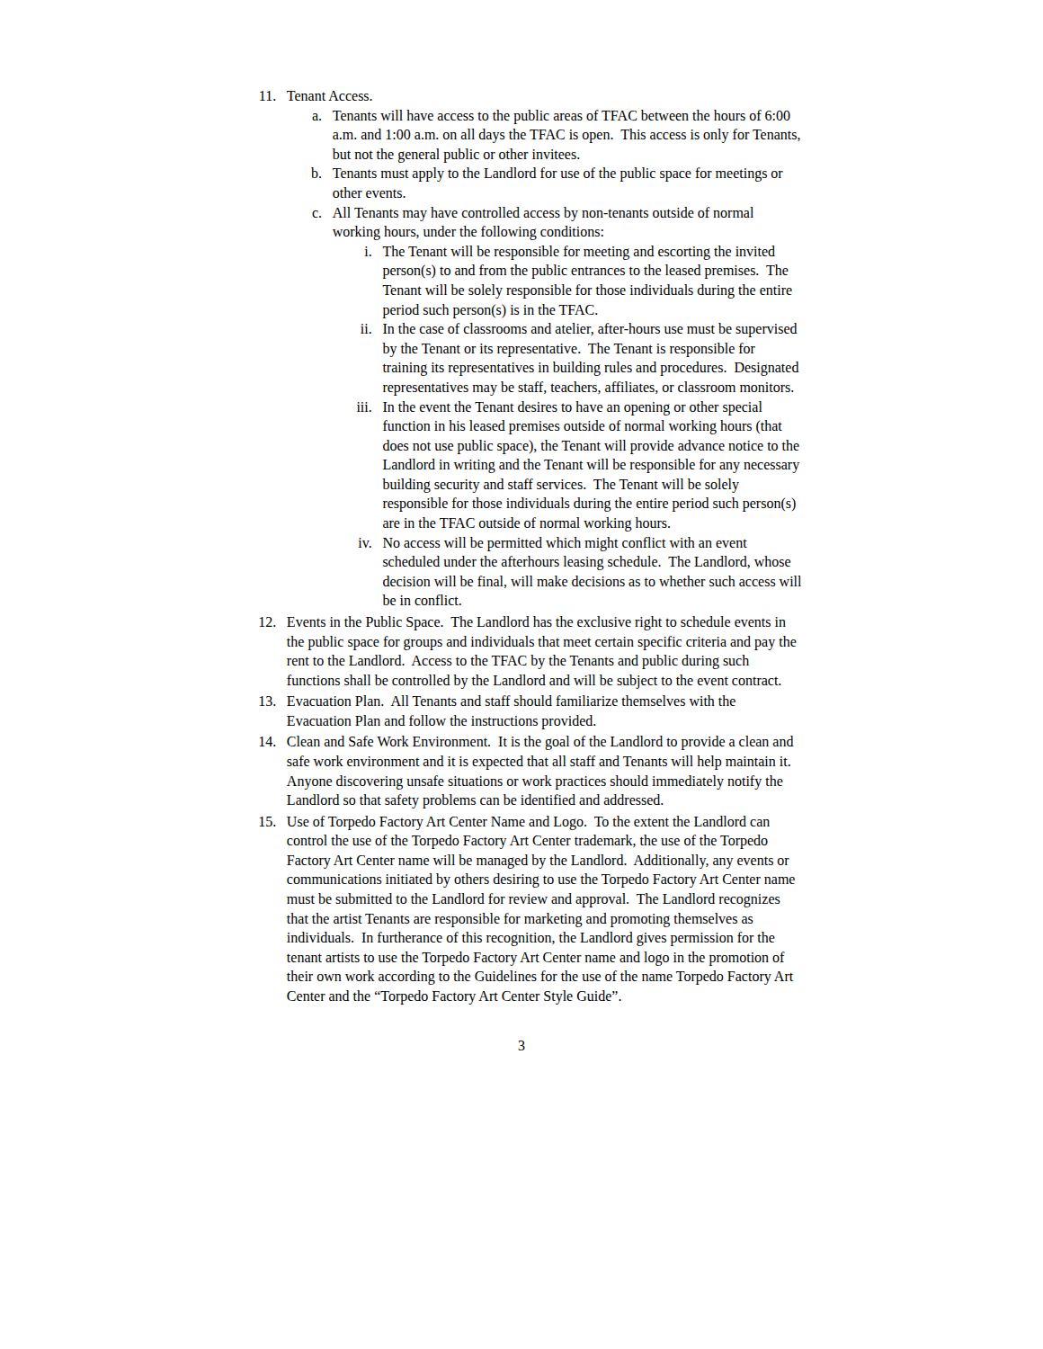Tenant Access.
Tenants will have access to the public areas of TFAC between the hours of 6:00 a.m. and 1:00 a.m. on all days the TFAC is open. This access is only for Tenants, but not the general public or other invitees.
Tenants must apply to the Landlord for use of the public space for meetings or other events.
All Tenants may have controlled access by non-tenants outside of normal working hours, under the following conditions:
The Tenant will be responsible for meeting and escorting the invited person(s) to and from the public entrances to the leased premises. The Tenant will be solely responsible for those individuals during the entire period such person(s) is in the TFAC.
In the case of classrooms and atelier, after-hours use must be supervised by the Tenant or its representative. The Tenant is responsible for training its representatives in building rules and procedures. Designated representatives may be staff, teachers, affiliates, or classroom monitors.
In the event the Tenant desires to have an opening or other special function in his leased premises outside of normal working hours (that does not use public space), the Tenant will provide advance notice to the Landlord in writing and the Tenant will be responsible for any necessary building security and staff services. The Tenant will be solely responsible for those individuals during the entire period such person(s) are in the TFAC outside of normal working hours.
No access will be permitted which might conflict with an event scheduled under the afterhours leasing schedule. The Landlord, whose decision will be final, will make decisions as to whether such access will be in conflict.
Events in the Public Space. The Landlord has the exclusive right to schedule events in the public space for groups and individuals that meet certain specific criteria and pay the rent to the Landlord. Access to the TFAC by the Tenants and public during such functions shall be controlled by the Landlord and will be subject to the event contract.
Evacuation Plan. All Tenants and staff should familiarize themselves with the Evacuation Plan and follow the instructions provided.
Clean and Safe Work Environment. It is the goal of the Landlord to provide a clean and safe work environment and it is expected that all staff and Tenants will help maintain it. Anyone discovering unsafe situations or work practices should immediately notify the Landlord so that safety problems can be identified and addressed.
Use of Torpedo Factory Art Center Name and Logo. To the extent the Landlord can control the use of the Torpedo Factory Art Center trademark, the use of the Torpedo Factory Art Center name will be managed by the Landlord. Additionally, any events or communications initiated by others desiring to use the Torpedo Factory Art Center name must be submitted to the Landlord for review and approval. The Landlord recognizes that the artist Tenants are responsible for marketing and promoting themselves as individuals. In furtherance of this recognition, the Landlord gives permission for the tenant artists to use the Torpedo Factory Art Center name and logo in the promotion of their own work according to the Guidelines for the use of the name Torpedo Factory Art Center and the “Torpedo Factory Art Center Style Guide”.
3